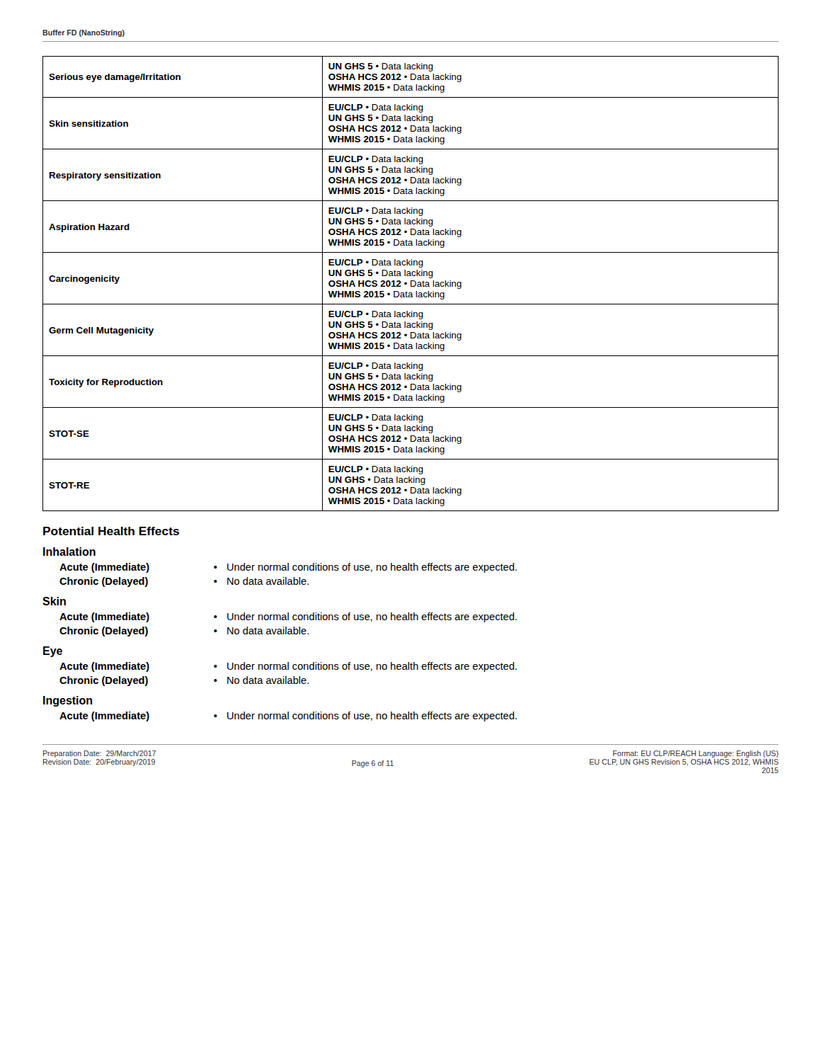Buffer FD (NanoString)
| Serious eye damage/Irritation | UN GHS 5 • Data lacking OSHA HCS 2012 • Data lacking WHMIS 2015 • Data lacking |
| Skin sensitization | EU/CLP • Data lacking UN GHS 5 • Data lacking OSHA HCS 2012 • Data lacking WHMIS 2015 • Data lacking |
| Respiratory sensitization | EU/CLP • Data lacking UN GHS 5 • Data lacking OSHA HCS 2012 • Data lacking WHMIS 2015 • Data lacking |
| Aspiration Hazard | EU/CLP • Data lacking UN GHS 5 • Data lacking OSHA HCS 2012 • Data lacking WHMIS 2015 • Data lacking |
| Carcinogenicity | EU/CLP • Data lacking UN GHS 5 • Data lacking OSHA HCS 2012 • Data lacking WHMIS 2015 • Data lacking |
| Germ Cell Mutagenicity | EU/CLP • Data lacking UN GHS 5 • Data lacking OSHA HCS 2012 • Data lacking WHMIS 2015 • Data lacking |
| Toxicity for Reproduction | EU/CLP • Data lacking UN GHS 5 • Data lacking OSHA HCS 2012 • Data lacking WHMIS 2015 • Data lacking |
| STOT-SE | EU/CLP • Data lacking UN GHS 5 • Data lacking OSHA HCS 2012 • Data lacking WHMIS 2015 • Data lacking |
| STOT-RE | EU/CLP • Data lacking UN GHS • Data lacking OSHA HCS 2012 • Data lacking WHMIS 2015 • Data lacking |
Potential Health Effects
Inhalation
| Acute (Immediate) | • | Under normal conditions of use, no health effects are expected. |
| Chronic (Delayed) | • | No data available. |
Skin
| Acute (Immediate) | • | Under normal conditions of use, no health effects are expected. |
| Chronic (Delayed) | • | No data available. |
Eye
| Acute (Immediate) | • | Under normal conditions of use, no health effects are expected. |
| Chronic (Delayed) | • | No data available. |
Ingestion
| Acute (Immediate) | • | Under normal conditions of use, no health effects are expected. |
Preparation Date: 29/March/2017
Revision Date: 20/February/2019
Format: EU CLP/REACH Language: English (US)
EU CLP, UN GHS Revision 5, OSHA HCS 2012, WHMIS
2015
Page 6 of 11